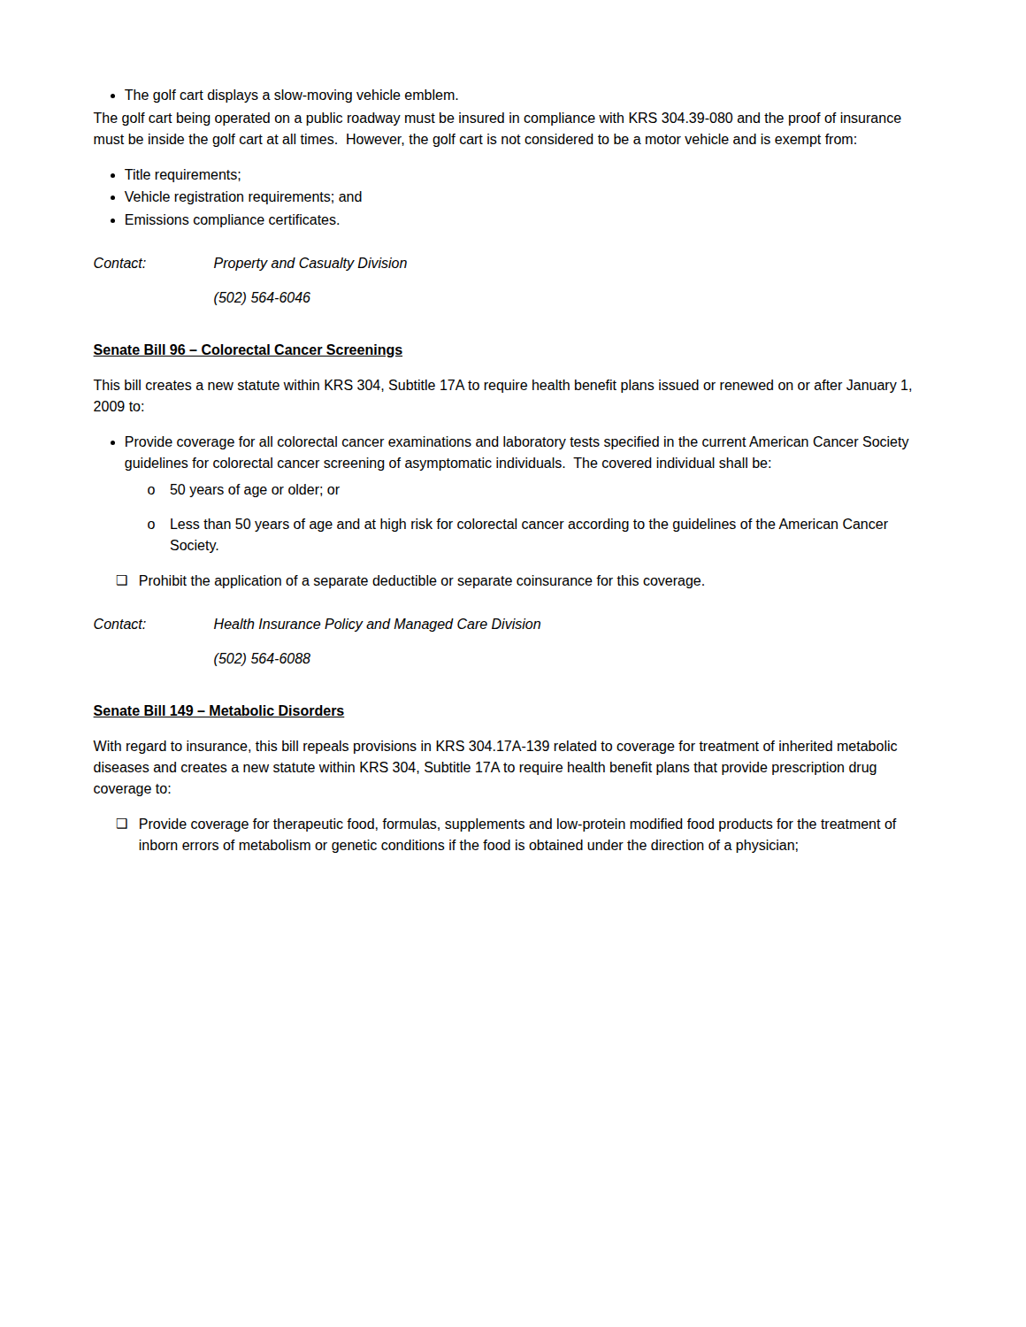The golf cart displays a slow-moving vehicle emblem.
The golf cart being operated on a public roadway must be insured in compliance with KRS 304.39-080 and the proof of insurance must be inside the golf cart at all times. However, the golf cart is not considered to be a motor vehicle and is exempt from:
Title requirements;
Vehicle registration requirements; and
Emissions compliance certificates.
Contact: Property and Casualty Division (502) 564-6046
Senate Bill 96 – Colorectal Cancer Screenings
This bill creates a new statute within KRS 304, Subtitle 17A to require health benefit plans issued or renewed on or after January 1, 2009 to:
Provide coverage for all colorectal cancer examinations and laboratory tests specified in the current American Cancer Society guidelines for colorectal cancer screening of asymptomatic individuals. The covered individual shall be:
50 years of age or older; or
Less than 50 years of age and at high risk for colorectal cancer according to the guidelines of the American Cancer Society.
Prohibit the application of a separate deductible or separate coinsurance for this coverage.
Contact: Health Insurance Policy and Managed Care Division (502) 564-6088
Senate Bill 149 – Metabolic Disorders
With regard to insurance, this bill repeals provisions in KRS 304.17A-139 related to coverage for treatment of inherited metabolic diseases and creates a new statute within KRS 304, Subtitle 17A to require health benefit plans that provide prescription drug coverage to:
Provide coverage for therapeutic food, formulas, supplements and low-protein modified food products for the treatment of inborn errors of metabolism or genetic conditions if the food is obtained under the direction of a physician;